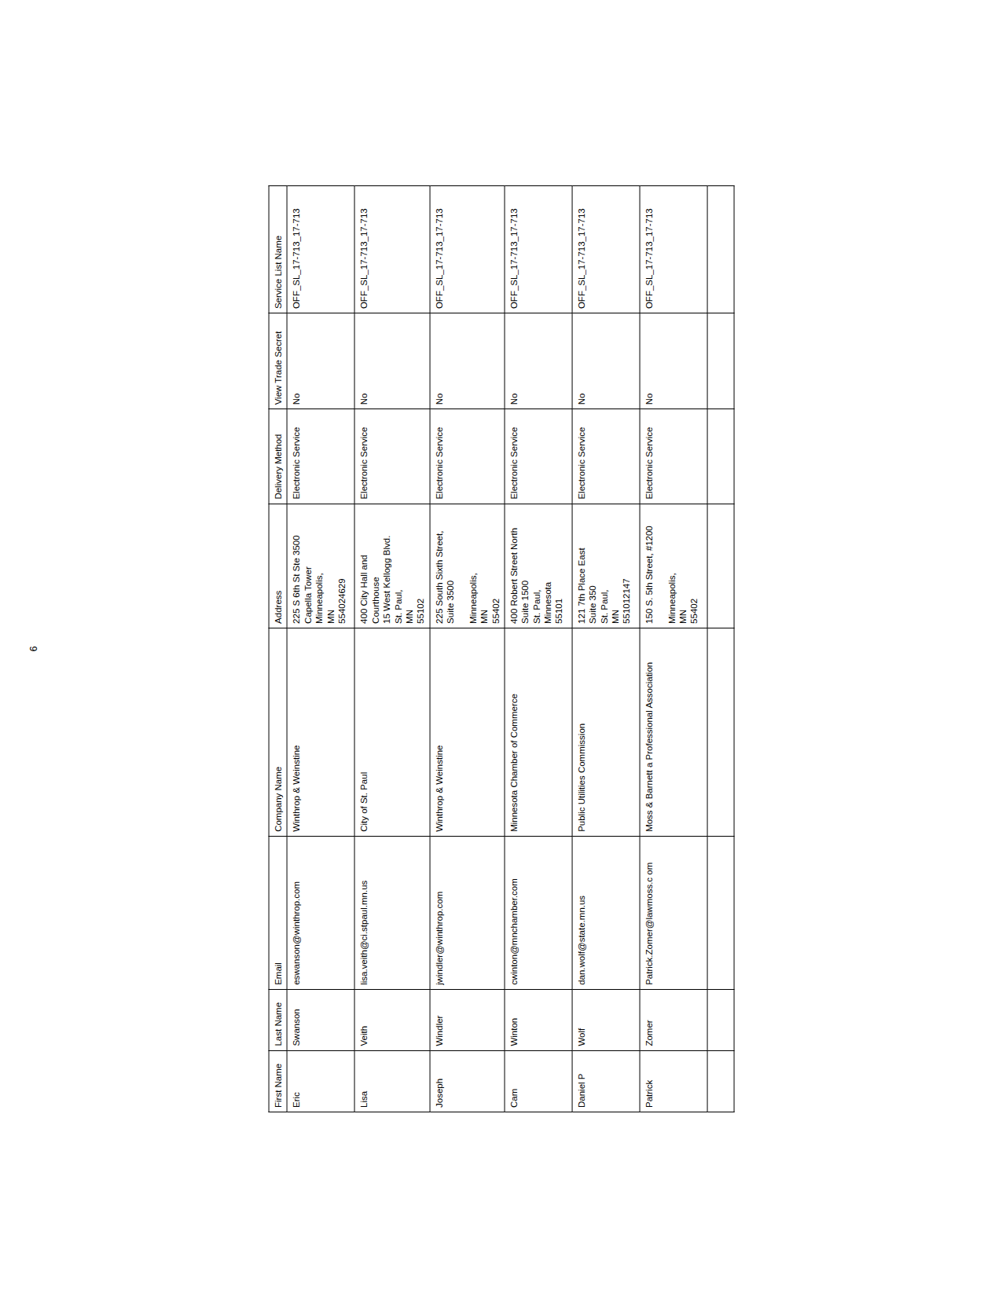| First Name | Last Name | Email | Company Name | Address | Delivery Method | View Trade Secret | Service List Name |
| --- | --- | --- | --- | --- | --- | --- | --- |
| Eric | Swanson | eswanson@winthrop.com | Winthrop & Weinstine | 225 S 6th St Ste 3500 Capella Tower Minneapolis, MN 554024629 | Electronic Service | No | OFF_SL_17-713_17-713 |
| Lisa | Veith | lisa.veith@ci.stpaul.mn.us | City of St. Paul | 400 City Hall and Courthouse 15 West Kellogg Blvd. St. Paul, MN 55102 | Electronic Service | No | OFF_SL_17-713_17-713 |
| Joseph | Windler | jwindler@winthrop.com | Winthrop & Weinstine | 225 South Sixth Street, Suite 3500 Minneapolis, MN 55402 | Electronic Service | No | OFF_SL_17-713_17-713 |
| Cam | Winton | cwinton@mnchamber.com | Minnesota Chamber of Commerce | 400 Robert Street North Suite 1500 St. Paul, Minnesota 55101 | Electronic Service | No | OFF_SL_17-713_17-713 |
| Daniel P | Wolf | dan.wolf@state.mn.us | Public Utilities Commission | 121 7th Place East Suite 350 St. Paul, MN 551012147 | Electronic Service | No | OFF_SL_17-713_17-713 |
| Patrick | Zomer | Patrick.Zomer@lawmoss.c om | Moss & Barnett a Professional Association | 150 S. 5th Street, #1200 Minneapolis, MN 55402 | Electronic Service | No | OFF_SL_17-713_17-713 |
6